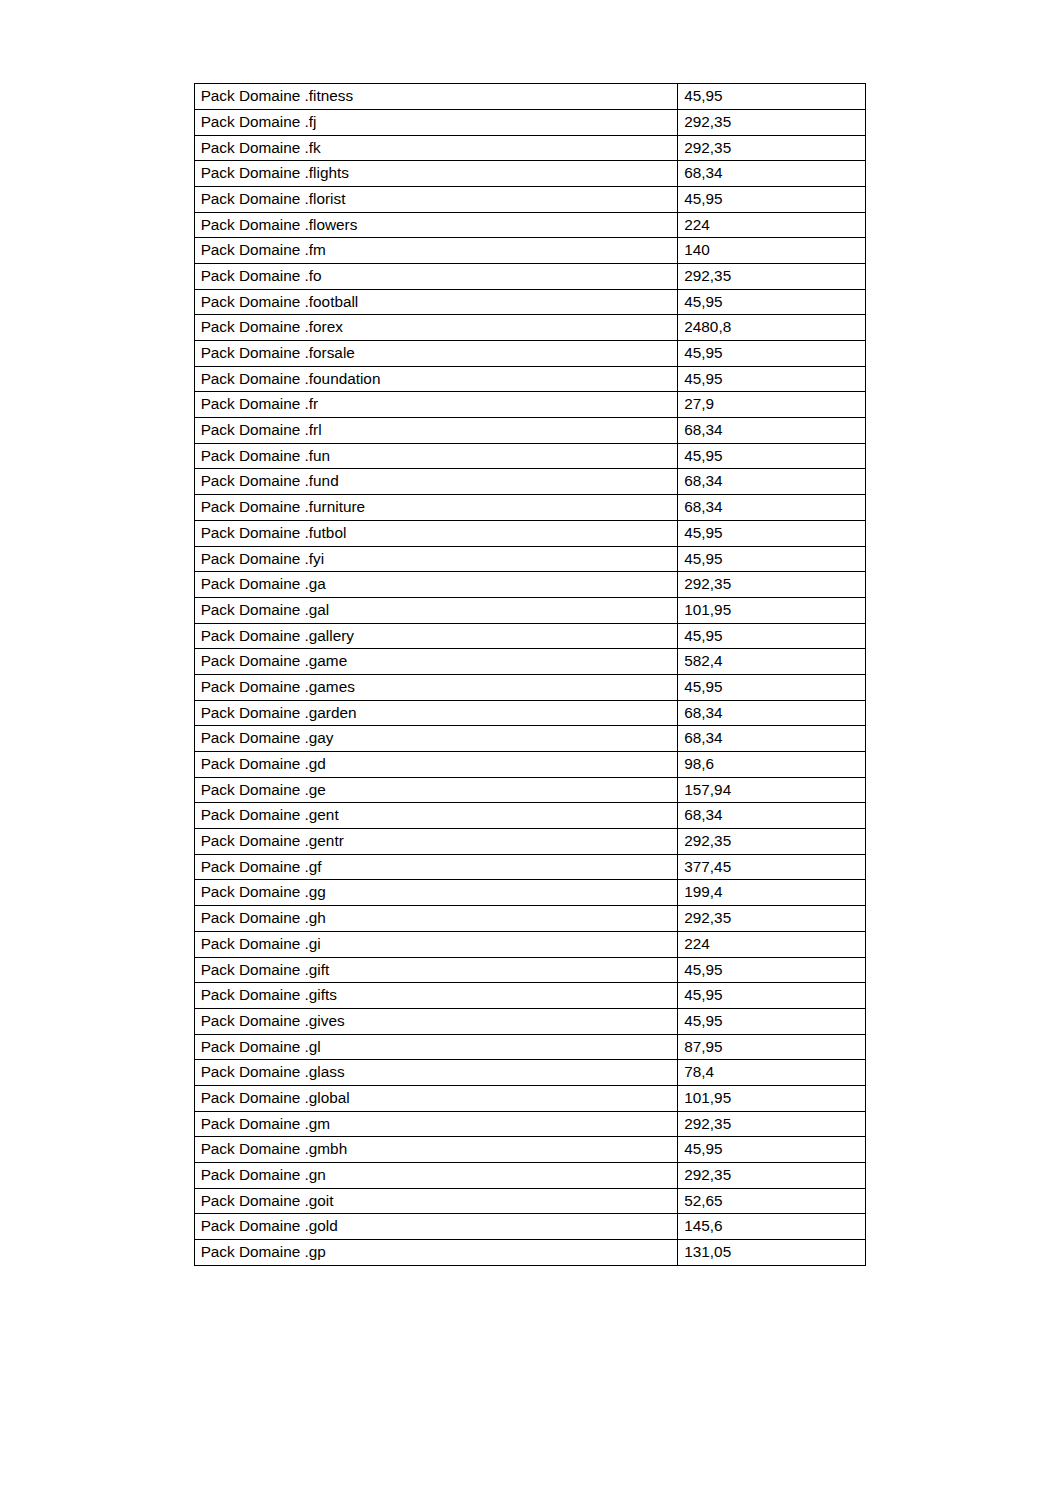| Pack Domaine .fitness | 45,95 |
| Pack Domaine .fj | 292,35 |
| Pack Domaine .fk | 292,35 |
| Pack Domaine .flights | 68,34 |
| Pack Domaine .florist | 45,95 |
| Pack Domaine .flowers | 224 |
| Pack Domaine .fm | 140 |
| Pack Domaine .fo | 292,35 |
| Pack Domaine .football | 45,95 |
| Pack Domaine .forex | 2480,8 |
| Pack Domaine .forsale | 45,95 |
| Pack Domaine .foundation | 45,95 |
| Pack Domaine .fr | 27,9 |
| Pack Domaine .frl | 68,34 |
| Pack Domaine .fun | 45,95 |
| Pack Domaine .fund | 68,34 |
| Pack Domaine .furniture | 68,34 |
| Pack Domaine .futbol | 45,95 |
| Pack Domaine .fyi | 45,95 |
| Pack Domaine .ga | 292,35 |
| Pack Domaine .gal | 101,95 |
| Pack Domaine .gallery | 45,95 |
| Pack Domaine .game | 582,4 |
| Pack Domaine .games | 45,95 |
| Pack Domaine .garden | 68,34 |
| Pack Domaine .gay | 68,34 |
| Pack Domaine .gd | 98,6 |
| Pack Domaine .ge | 157,94 |
| Pack Domaine .gent | 68,34 |
| Pack Domaine .gentr | 292,35 |
| Pack Domaine .gf | 377,45 |
| Pack Domaine .gg | 199,4 |
| Pack Domaine .gh | 292,35 |
| Pack Domaine .gi | 224 |
| Pack Domaine .gift | 45,95 |
| Pack Domaine .gifts | 45,95 |
| Pack Domaine .gives | 45,95 |
| Pack Domaine .gl | 87,95 |
| Pack Domaine .glass | 78,4 |
| Pack Domaine .global | 101,95 |
| Pack Domaine .gm | 292,35 |
| Pack Domaine .gmbh | 45,95 |
| Pack Domaine .gn | 292,35 |
| Pack Domaine .goit | 52,65 |
| Pack Domaine .gold | 145,6 |
| Pack Domaine .gp | 131,05 |